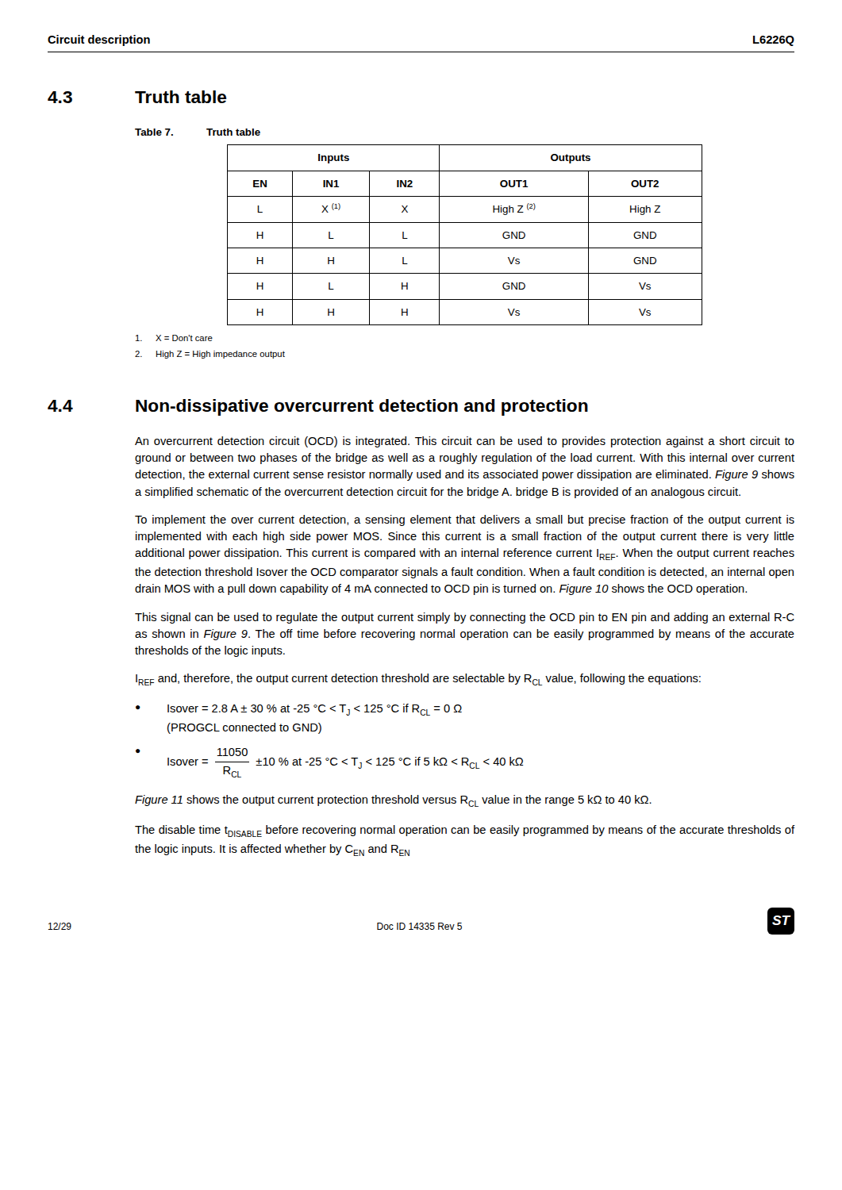Circuit description L6226Q
4.3 Truth table
Table 7. Truth table
| Inputs | Outputs |
| --- | --- |
| EN | IN1 | IN2 | OUT1 | OUT2 |
| L | X (1) | X | High Z (2) | High Z |
| H | L | L | GND | GND |
| H | H | L | Vs | GND |
| H | L | H | GND | Vs |
| H | H | H | Vs | Vs |
1. X = Don't care
2. High Z = High impedance output
4.4 Non-dissipative overcurrent detection and protection
An overcurrent detection circuit (OCD) is integrated. This circuit can be used to provides protection against a short circuit to ground or between two phases of the bridge as well as a roughly regulation of the load current. With this internal over current detection, the external current sense resistor normally used and its associated power dissipation are eliminated. Figure 9 shows a simplified schematic of the overcurrent detection circuit for the bridge A. bridge B is provided of an analogous circuit.
To implement the over current detection, a sensing element that delivers a small but precise fraction of the output current is implemented with each high side power MOS. Since this current is a small fraction of the output current there is very little additional power dissipation. This current is compared with an internal reference current IREF. When the output current reaches the detection threshold Isover the OCD comparator signals a fault condition. When a fault condition is detected, an internal open drain MOS with a pull down capability of 4 mA connected to OCD pin is turned on. Figure 10 shows the OCD operation.
This signal can be used to regulate the output current simply by connecting the OCD pin to EN pin and adding an external R-C as shown in Figure 9. The off time before recovering normal operation can be easily programmed by means of the accurate thresholds of the logic inputs.
IREF and, therefore, the output current detection threshold are selectable by RCL value, following the equations:
Isover = 2.8 A ± 30 % at -25 °C < TJ < 125 °C if RCL = 0 Ω
(PROGCL connected to GND)
Isover = 11050 RCL ±10 % at -25 °C < TJ < 125 °C if 5 kΩ < RCL < 40 kΩ
Figure 11 shows the output current protection threshold versus RCL value in the range 5 kΩ to 40 kΩ.
The disable time tDISABLE before recovering normal operation can be easily programmed by means of the accurate thresholds of the logic inputs. It is affected whether by CEN and REN
12/29 Doc ID 14335 Rev 5